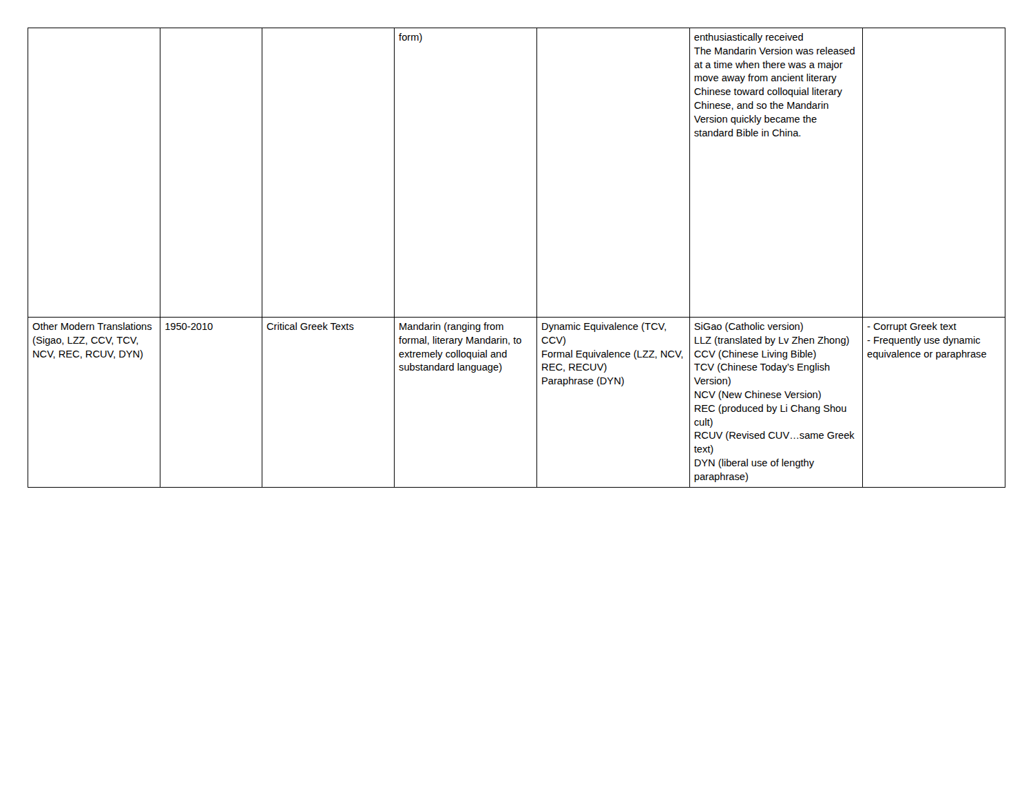| | | | form) | | enthusiastically received The Mandarin Version was released at a time when there was a major move away from ancient literary Chinese toward colloquial literary Chinese, and so the Mandarin Version quickly became the standard Bible in China. | |
| Other Modern Translations (Sigao, LZZ, CCV, TCV, NCV, REC, RCUV, DYN) | 1950-2010 | Critical Greek Texts | Mandarin (ranging from formal, literary Mandarin, to extremely colloquial and substandard language) | Dynamic Equivalence (TCV, CCV) Formal Equivalence (LZZ, NCV, REC, RECUV) Paraphrase (DYN) | SiGao (Catholic version) LLZ (translated by Lv Zhen Zhong) CCV (Chinese Living Bible) TCV (Chinese Today’s English Version) NCV (New Chinese Version) REC (produced by Li Chang Shou cult) RCUV (Revised CUV…same Greek text) DYN (liberal use of lengthy paraphrase) | - Corrupt Greek text - Frequently use dynamic equivalence or paraphrase |